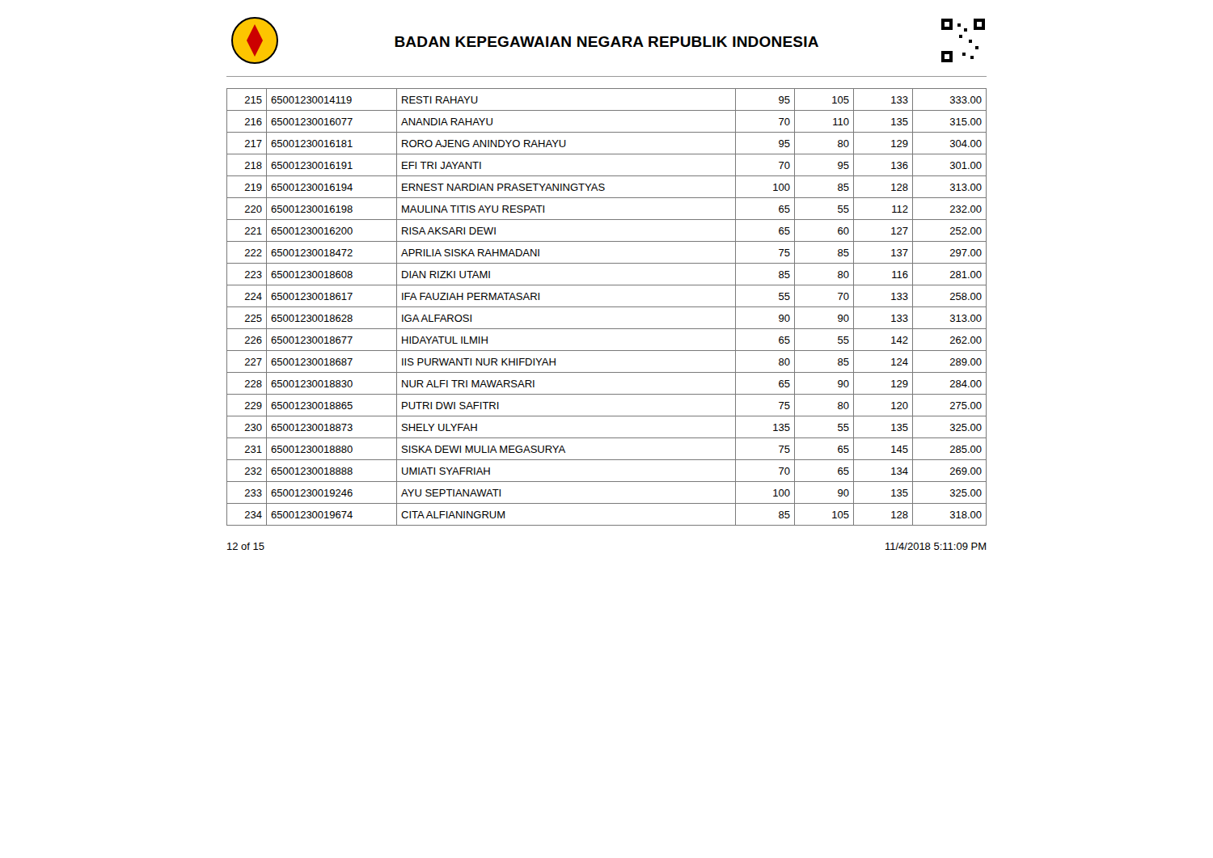BADAN KEPEGAWAIAN NEGARA REPUBLIK INDONESIA
| 215 | 65001230014119 | RESTI RAHAYU | 95 | 105 | 133 | 333.00 |
| 216 | 65001230016077 | ANANDIA RAHAYU | 70 | 110 | 135 | 315.00 |
| 217 | 65001230016181 | RORO AJENG ANINDYO RAHAYU | 95 | 80 | 129 | 304.00 |
| 218 | 65001230016191 | EFI TRI JAYANTI | 70 | 95 | 136 | 301.00 |
| 219 | 65001230016194 | ERNEST NARDIAN PRASETYANINGTYAS | 100 | 85 | 128 | 313.00 |
| 220 | 65001230016198 | MAULINA TITIS AYU RESPATI | 65 | 55 | 112 | 232.00 |
| 221 | 65001230016200 | RISA AKSARI DEWI | 65 | 60 | 127 | 252.00 |
| 222 | 65001230018472 | APRILIA SISKA RAHMADANI | 75 | 85 | 137 | 297.00 |
| 223 | 65001230018608 | DIAN RIZKI UTAMI | 85 | 80 | 116 | 281.00 |
| 224 | 65001230018617 | IFA FAUZIAH PERMATASARI | 55 | 70 | 133 | 258.00 |
| 225 | 65001230018628 | IGA ALFAROSI | 90 | 90 | 133 | 313.00 |
| 226 | 65001230018677 | HIDAYATUL ILMIH | 65 | 55 | 142 | 262.00 |
| 227 | 65001230018687 | IIS PURWANTI NUR KHIFDIYAH | 80 | 85 | 124 | 289.00 |
| 228 | 65001230018830 | NUR ALFI TRI MAWARSARI | 65 | 90 | 129 | 284.00 |
| 229 | 65001230018865 | PUTRI DWI SAFITRI | 75 | 80 | 120 | 275.00 |
| 230 | 65001230018873 | SHELY ULYFAH | 135 | 55 | 135 | 325.00 |
| 231 | 65001230018880 | SISKA DEWI MULIA MEGASURYA | 75 | 65 | 145 | 285.00 |
| 232 | 65001230018888 | UMIATI SYAFRIAH | 70 | 65 | 134 | 269.00 |
| 233 | 65001230019246 | AYU SEPTIANAWATI | 100 | 90 | 135 | 325.00 |
| 234 | 65001230019674 | CITA ALFIANINGRUM | 85 | 105 | 128 | 318.00 |
12 of 15
11/4/2018 5:11:09 PM